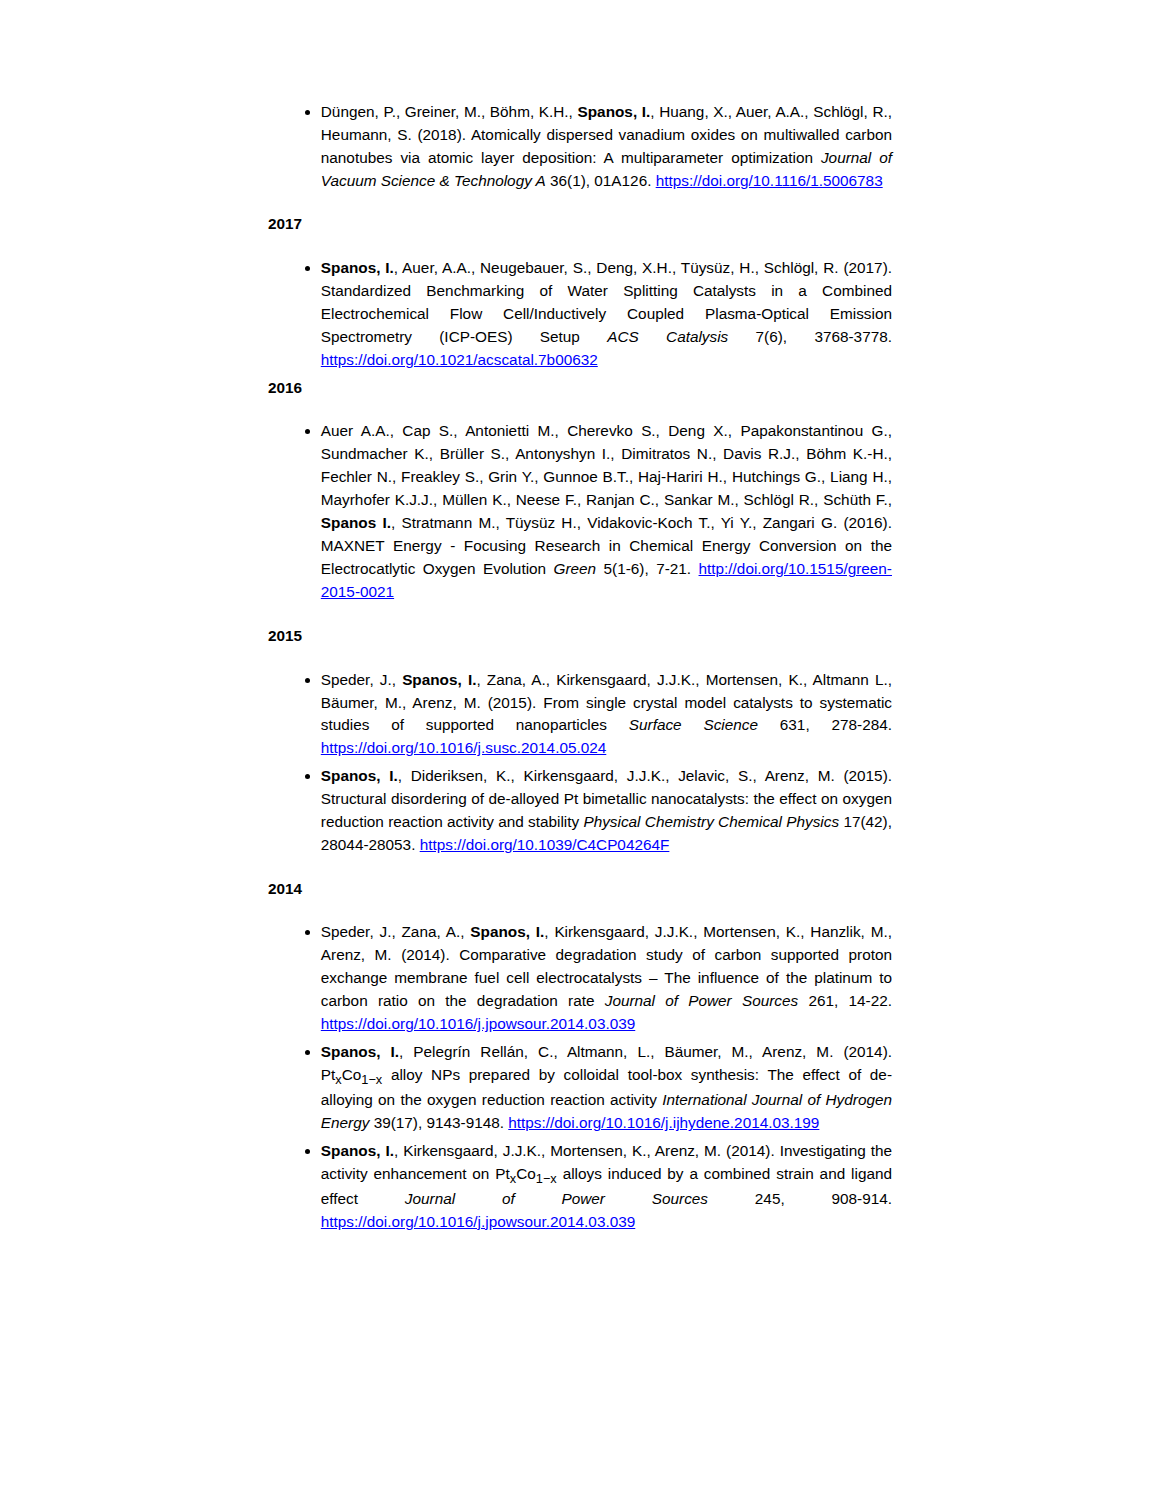Düngen, P., Greiner, M., Böhm, K.H., Spanos, I., Huang, X., Auer, A.A., Schlögl, R., Heumann, S. (2018). Atomically dispersed vanadium oxides on multiwalled carbon nanotubes via atomic layer deposition: A multiparameter optimization Journal of Vacuum Science & Technology A 36(1), 01A126. https://doi.org/10.1116/1.5006783
2017
Spanos, I., Auer, A.A., Neugebauer, S., Deng, X.H., Tüysüz, H., Schlögl, R. (2017). Standardized Benchmarking of Water Splitting Catalysts in a Combined Electrochemical Flow Cell/Inductively Coupled Plasma-Optical Emission Spectrometry (ICP-OES) Setup ACS Catalysis 7(6), 3768-3778. https://doi.org/10.1021/acscatal.7b00632
2016
Auer A.A., Cap S., Antonietti M., Cherevko S., Deng X., Papakonstantinou G., Sundmacher K., Brüller S., Antonyshyn I., Dimitratos N., Davis R.J., Böhm K.-H., Fechler N., Freakley S., Grin Y., Gunnoe B.T., Haj-Hariri H., Hutchings G., Liang H., Mayrhofer K.J.J., Müllen K., Neese F., Ranjan C., Sankar M., Schlögl R., Schüth F., Spanos I., Stratmann M., Tüysüz H., Vidakovic-Koch T., Yi Y., Zangari G. (2016). MAXNET Energy - Focusing Research in Chemical Energy Conversion on the Electrocatlytic Oxygen Evolution Green 5(1-6), 7-21. http://doi.org/10.1515/green-2015-0021
2015
Speder, J., Spanos, I., Zana, A., Kirkensgaard, J.J.K., Mortensen, K., Altmann L., Bäumer, M., Arenz, M. (2015). From single crystal model catalysts to systematic studies of supported nanoparticles Surface Science 631, 278-284. https://doi.org/10.1016/j.susc.2014.05.024
Spanos, I., Dideriksen, K., Kirkensgaard, J.J.K., Jelavic, S., Arenz, M. (2015). Structural disordering of de-alloyed Pt bimetallic nanocatalysts: the effect on oxygen reduction reaction activity and stability Physical Chemistry Chemical Physics 17(42), 28044-28053. https://doi.org/10.1039/C4CP04264F
2014
Speder, J., Zana, A., Spanos, I., Kirkensgaard, J.J.K., Mortensen, K., Hanzlik, M., Arenz, M. (2014). Comparative degradation study of carbon supported proton exchange membrane fuel cell electrocatalysts – The influence of the platinum to carbon ratio on the degradation rate Journal of Power Sources 261, 14-22. https://doi.org/10.1016/j.jpowsour.2014.03.039
Spanos, I., Pelegrín Rellán, C., Altmann, L., Bäumer, M., Arenz, M. (2014). PtxCo1−x alloy NPs prepared by colloidal tool-box synthesis: The effect of de-alloying on the oxygen reduction reaction activity International Journal of Hydrogen Energy 39(17), 9143-9148. https://doi.org/10.1016/j.ijhydene.2014.03.199
Spanos, I., Kirkensgaard, J.J.K., Mortensen, K., Arenz, M. (2014). Investigating the activity enhancement on PtxCo1−x alloys induced by a combined strain and ligand effect Journal of Power Sources 245, 908-914. https://doi.org/10.1016/j.jpowsour.2014.03.039